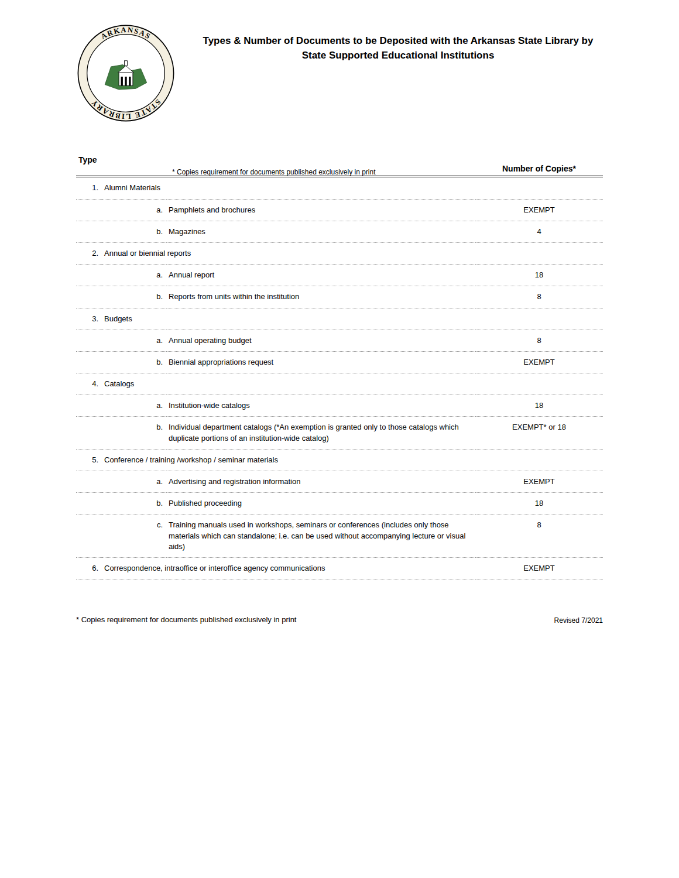ARKANSAS STATE LIBRARY
Types & Number of Documents to be Deposited with the Arkansas State Library by State Supported Educational Institutions
| Type * Copies requirement for documents published exclusively in print | Number of Copies* |
| 1. | Alumni Materials | |
| | a. | Pamphlets and brochures | EXEMPT |
| | b. | Magazines | 4 |
| 2. | Annual or biennial reports | |
| | a. | Annual report | 18 |
| | b. | Reports from units within the institution | 8 |
| 3. | Budgets | |
| | a. | Annual operating budget | 8 |
| | b. | Biennial appropriations request | EXEMPT |
| 4. | Catalogs | |
| | a. | Institution-wide catalogs | 18 |
| | b. | Individual department catalogs (*An exemption is granted only to those catalogs which duplicate portions of an institution-wide catalog) | EXEMPT* or 18 |
| 5. | Conference / training /workshop / seminar materials | |
| | a. | Advertising and registration information | EXEMPT |
| | b. | Published proceeding | 18 |
| | c. | Training manuals used in workshops, seminars or conferences (includes only those materials which can standalone; i.e. can be used without accompanying lecture or visual aids) | 8 |
| 6. | Correspondence, intraoffice or interoffice agency communications | EXEMPT |
* Copies requirement for documents published exclusively in print
Revised 7/2021